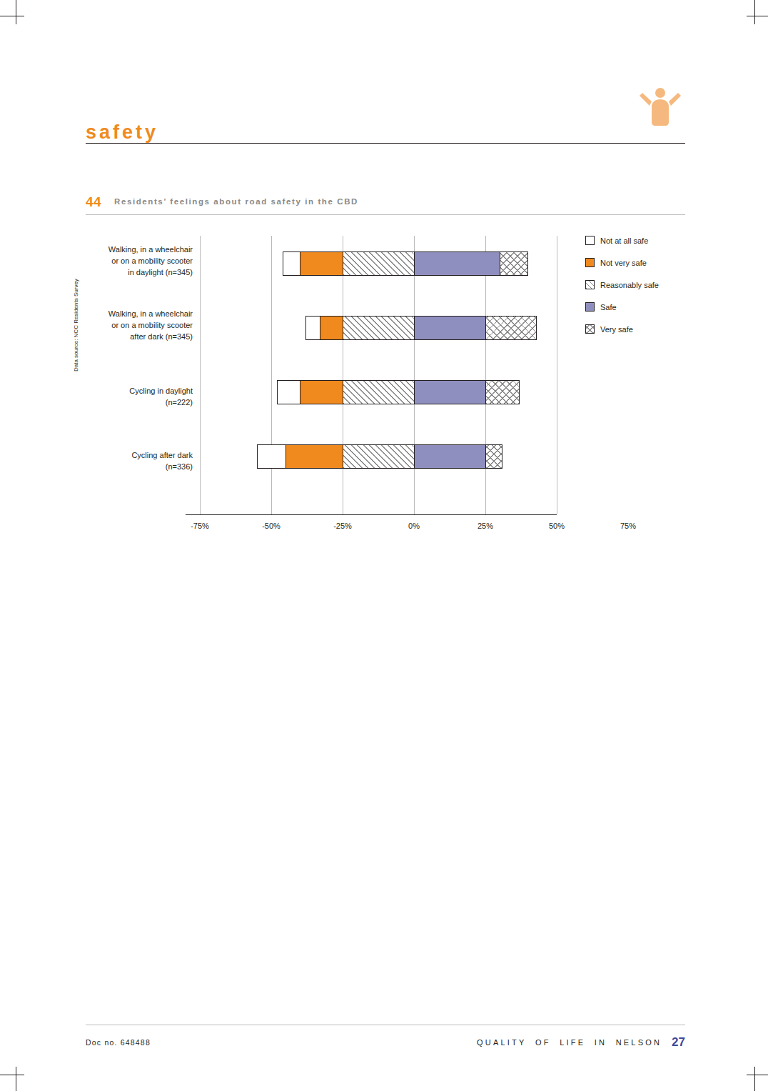safety
44
Residents’ feelings about road safety in the CBD
Data source: NCC Residents Survey
Walking, in a wheelchair
or on a mobility scooter
in daylight (n=345)
Walking, in a wheelchair
or on a mobility scooter
after dark (n=345)
Cycling in daylight
(n=222)
Cycling after dark
(n=336)
-75%
-50%
-25%
0%
25%
50%
75%
Not at all safe
Not very safe
Reasonably safe
Safe
Very safe
Doc no. 648488
QUALITY OF LIFE IN NELSON27